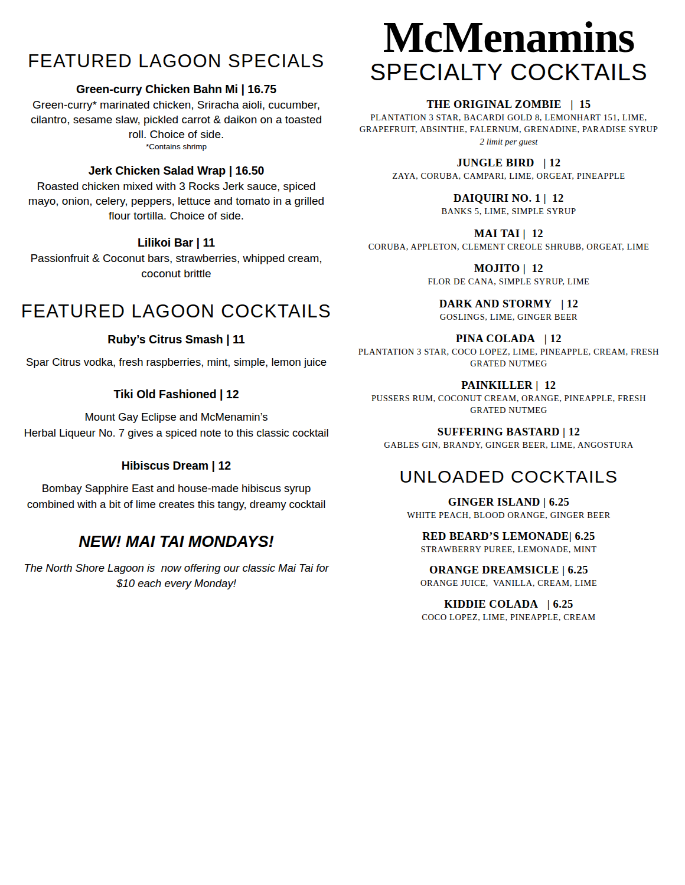Featured Lagoon Specials
Green-curry Chicken Bahn Mi | 16.75
Green-curry* marinated chicken, Sriracha aioli, cucumber, cilantro, sesame slaw, pickled carrot & daikon on a toasted roll. Choice of side.
*Contains shrimp
Jerk Chicken Salad Wrap | 16.50
Roasted chicken mixed with 3 Rocks Jerk sauce, spiced mayo, onion, celery, peppers, lettuce and tomato in a grilled flour tortilla. Choice of side.
Lilikoi Bar | 11
Passionfruit & Coconut bars, strawberries, whipped cream, coconut brittle
Featured Lagoon Cocktails
Ruby’s Citrus Smash | 11
Spar Citrus vodka, fresh raspberries, mint, simple, lemon juice
Tiki Old Fashioned | 12
Mount Gay Eclipse and McMenamin’s
Herbal Liqueur No. 7 gives a spiced note to this classic cocktail
Hibiscus Dream | 12
Bombay Sapphire East and house-made hibiscus syrup combined with a bit of lime creates this tangy, dreamy cocktail
NEW! MAI TAI MONDAYS!
The North Shore Lagoon is now offering our classic Mai Tai for $10 each every Monday!
McMenamins
Specialty Cocktails
The Original Zombie | 15
Plantation 3 Star, Bacardi Gold 8, Lemonhart 151, Lime, Grapefruit, Absinthe, Falernum, Grenadine, Paradise Syrup
2 limit per guest
Jungle Bird | 12
Zaya, Coruba, Campari, Lime, Orgeat, Pineapple
Daiquiri No. 1 | 12
Banks 5, Lime, Simple Syrup
Mai Tai | 12
Coruba, Appleton, Clement Creole Shrubb, Orgeat, Lime
Mojito | 12
Flor de Cana, Simple Syrup, Lime
Dark and Stormy | 12
Goslings, Lime, Ginger Beer
Pina Colada | 12
Plantation 3 Star, Coco Lopez, Lime, Pineapple, Cream, Fresh Grated Nutmeg
Painkiller | 12
Pussers Rum, Coconut Cream, Orange, Pineapple, Fresh Grated Nutmeg
Suffering Bastard | 12
Gables Gin, Brandy, Ginger Beer, Lime, Angostura
Unloaded Cocktails
Ginger Island | 6.25
White Peach, Blood Orange, Ginger Beer
Red Beard’s Lemonade| 6.25
Strawberry Puree, Lemonade, Mint
Orange Dreamsicle | 6.25
Orange Juice, Vanilla, Cream, Lime
Kiddie Colada | 6.25
Coco Lopez, Lime, Pineapple, Cream